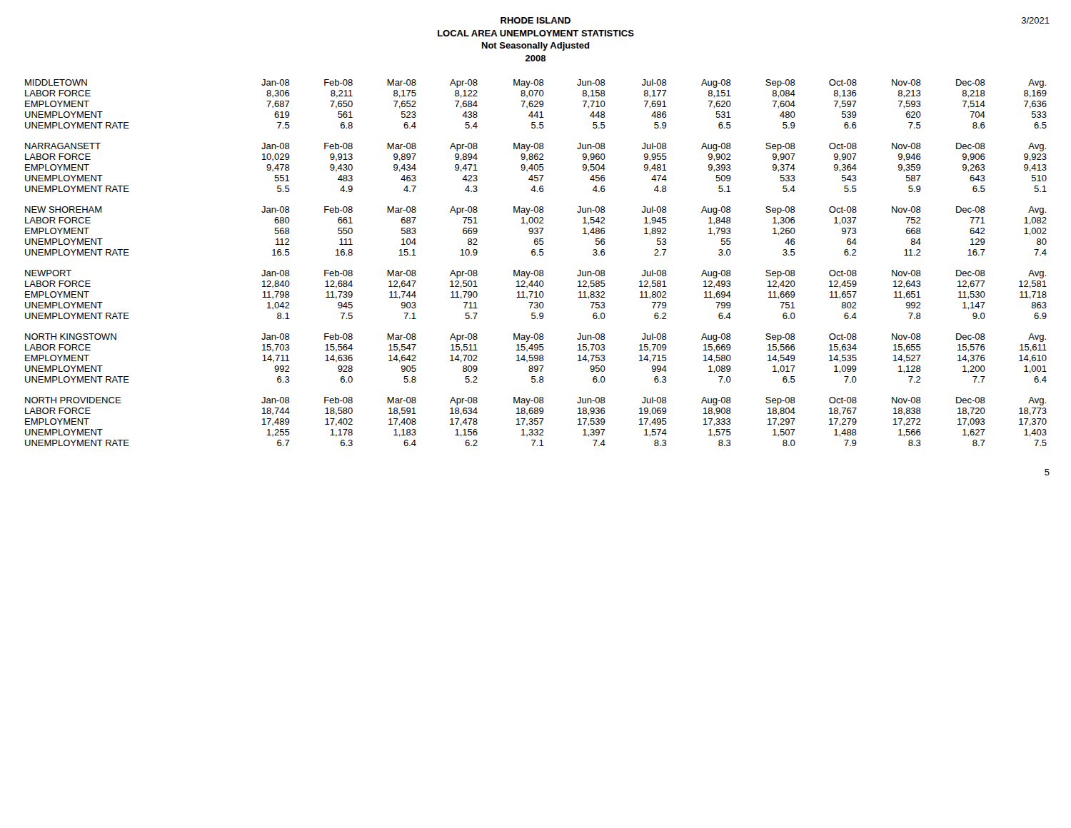3/2021 RHODE ISLAND
LOCAL AREA UNEMPLOYMENT STATISTICS
Not Seasonally Adjusted
2008
| MIDDLETOWN | Jan-08 | Feb-08 | Mar-08 | Apr-08 | May-08 | Jun-08 | Jul-08 | Aug-08 | Sep-08 | Oct-08 | Nov-08 | Dec-08 | Avg. |
| --- | --- | --- | --- | --- | --- | --- | --- | --- | --- | --- | --- | --- | --- |
| LABOR FORCE | 8,306 | 8,211 | 8,175 | 8,122 | 8,070 | 8,158 | 8,177 | 8,151 | 8,084 | 8,136 | 8,213 | 8,218 | 8,169 |
| EMPLOYMENT | 7,687 | 7,650 | 7,652 | 7,684 | 7,629 | 7,710 | 7,691 | 7,620 | 7,604 | 7,597 | 7,593 | 7,514 | 7,636 |
| UNEMPLOYMENT | 619 | 561 | 523 | 438 | 441 | 448 | 486 | 531 | 480 | 539 | 620 | 704 | 533 |
| UNEMPLOYMENT RATE | 7.5 | 6.8 | 6.4 | 5.4 | 5.5 | 5.5 | 5.9 | 6.5 | 5.9 | 6.6 | 7.5 | 8.6 | 6.5 |
| NARRAGANSETT | Jan-08 | Feb-08 | Mar-08 | Apr-08 | May-08 | Jun-08 | Jul-08 | Aug-08 | Sep-08 | Oct-08 | Nov-08 | Dec-08 | Avg. |
| LABOR FORCE | 10,029 | 9,913 | 9,897 | 9,894 | 9,862 | 9,960 | 9,955 | 9,902 | 9,907 | 9,907 | 9,946 | 9,906 | 9,923 |
| EMPLOYMENT | 9,478 | 9,430 | 9,434 | 9,471 | 9,405 | 9,504 | 9,481 | 9,393 | 9,374 | 9,364 | 9,359 | 9,263 | 9,413 |
| UNEMPLOYMENT | 551 | 483 | 463 | 423 | 457 | 456 | 474 | 509 | 533 | 543 | 587 | 643 | 510 |
| UNEMPLOYMENT RATE | 5.5 | 4.9 | 4.7 | 4.3 | 4.6 | 4.6 | 4.8 | 5.1 | 5.4 | 5.5 | 5.9 | 6.5 | 5.1 |
| NEW SHOREHAM | Jan-08 | Feb-08 | Mar-08 | Apr-08 | May-08 | Jun-08 | Jul-08 | Aug-08 | Sep-08 | Oct-08 | Nov-08 | Dec-08 | Avg. |
| LABOR FORCE | 680 | 661 | 687 | 751 | 1,002 | 1,542 | 1,945 | 1,848 | 1,306 | 1,037 | 752 | 771 | 1,082 |
| EMPLOYMENT | 568 | 550 | 583 | 669 | 937 | 1,486 | 1,892 | 1,793 | 1,260 | 973 | 668 | 642 | 1,002 |
| UNEMPLOYMENT | 112 | 111 | 104 | 82 | 65 | 56 | 53 | 55 | 46 | 64 | 84 | 129 | 80 |
| UNEMPLOYMENT RATE | 16.5 | 16.8 | 15.1 | 10.9 | 6.5 | 3.6 | 2.7 | 3.0 | 3.5 | 6.2 | 11.2 | 16.7 | 7.4 |
| NEWPORT | Jan-08 | Feb-08 | Mar-08 | Apr-08 | May-08 | Jun-08 | Jul-08 | Aug-08 | Sep-08 | Oct-08 | Nov-08 | Dec-08 | Avg. |
| LABOR FORCE | 12,840 | 12,684 | 12,647 | 12,501 | 12,440 | 12,585 | 12,581 | 12,493 | 12,420 | 12,459 | 12,643 | 12,677 | 12,581 |
| EMPLOYMENT | 11,798 | 11,739 | 11,744 | 11,790 | 11,710 | 11,832 | 11,802 | 11,694 | 11,669 | 11,657 | 11,651 | 11,530 | 11,718 |
| UNEMPLOYMENT | 1,042 | 945 | 903 | 711 | 730 | 753 | 779 | 799 | 751 | 802 | 992 | 1,147 | 863 |
| UNEMPLOYMENT RATE | 8.1 | 7.5 | 7.1 | 5.7 | 5.9 | 6.0 | 6.2 | 6.4 | 6.0 | 6.4 | 7.8 | 9.0 | 6.9 |
| NORTH KINGSTOWN | Jan-08 | Feb-08 | Mar-08 | Apr-08 | May-08 | Jun-08 | Jul-08 | Aug-08 | Sep-08 | Oct-08 | Nov-08 | Dec-08 | Avg. |
| LABOR FORCE | 15,703 | 15,564 | 15,547 | 15,511 | 15,495 | 15,703 | 15,709 | 15,669 | 15,566 | 15,634 | 15,655 | 15,576 | 15,611 |
| EMPLOYMENT | 14,711 | 14,636 | 14,642 | 14,702 | 14,598 | 14,753 | 14,715 | 14,580 | 14,549 | 14,535 | 14,527 | 14,376 | 14,610 |
| UNEMPLOYMENT | 992 | 928 | 905 | 809 | 897 | 950 | 994 | 1,089 | 1,017 | 1,099 | 1,128 | 1,200 | 1,001 |
| UNEMPLOYMENT RATE | 6.3 | 6.0 | 5.8 | 5.2 | 5.8 | 6.0 | 6.3 | 7.0 | 6.5 | 7.0 | 7.2 | 7.7 | 6.4 |
| NORTH PROVIDENCE | Jan-08 | Feb-08 | Mar-08 | Apr-08 | May-08 | Jun-08 | Jul-08 | Aug-08 | Sep-08 | Oct-08 | Nov-08 | Dec-08 | Avg. |
| LABOR FORCE | 18,744 | 18,580 | 18,591 | 18,634 | 18,689 | 18,936 | 19,069 | 18,908 | 18,804 | 18,767 | 18,838 | 18,720 | 18,773 |
| EMPLOYMENT | 17,489 | 17,402 | 17,408 | 17,478 | 17,357 | 17,539 | 17,495 | 17,333 | 17,297 | 17,279 | 17,272 | 17,093 | 17,370 |
| UNEMPLOYMENT | 1,255 | 1,178 | 1,183 | 1,156 | 1,332 | 1,397 | 1,574 | 1,575 | 1,507 | 1,488 | 1,566 | 1,627 | 1,403 |
| UNEMPLOYMENT RATE | 6.7 | 6.3 | 6.4 | 6.2 | 7.1 | 7.4 | 8.3 | 8.3 | 8.0 | 7.9 | 8.3 | 8.7 | 7.5 |
5